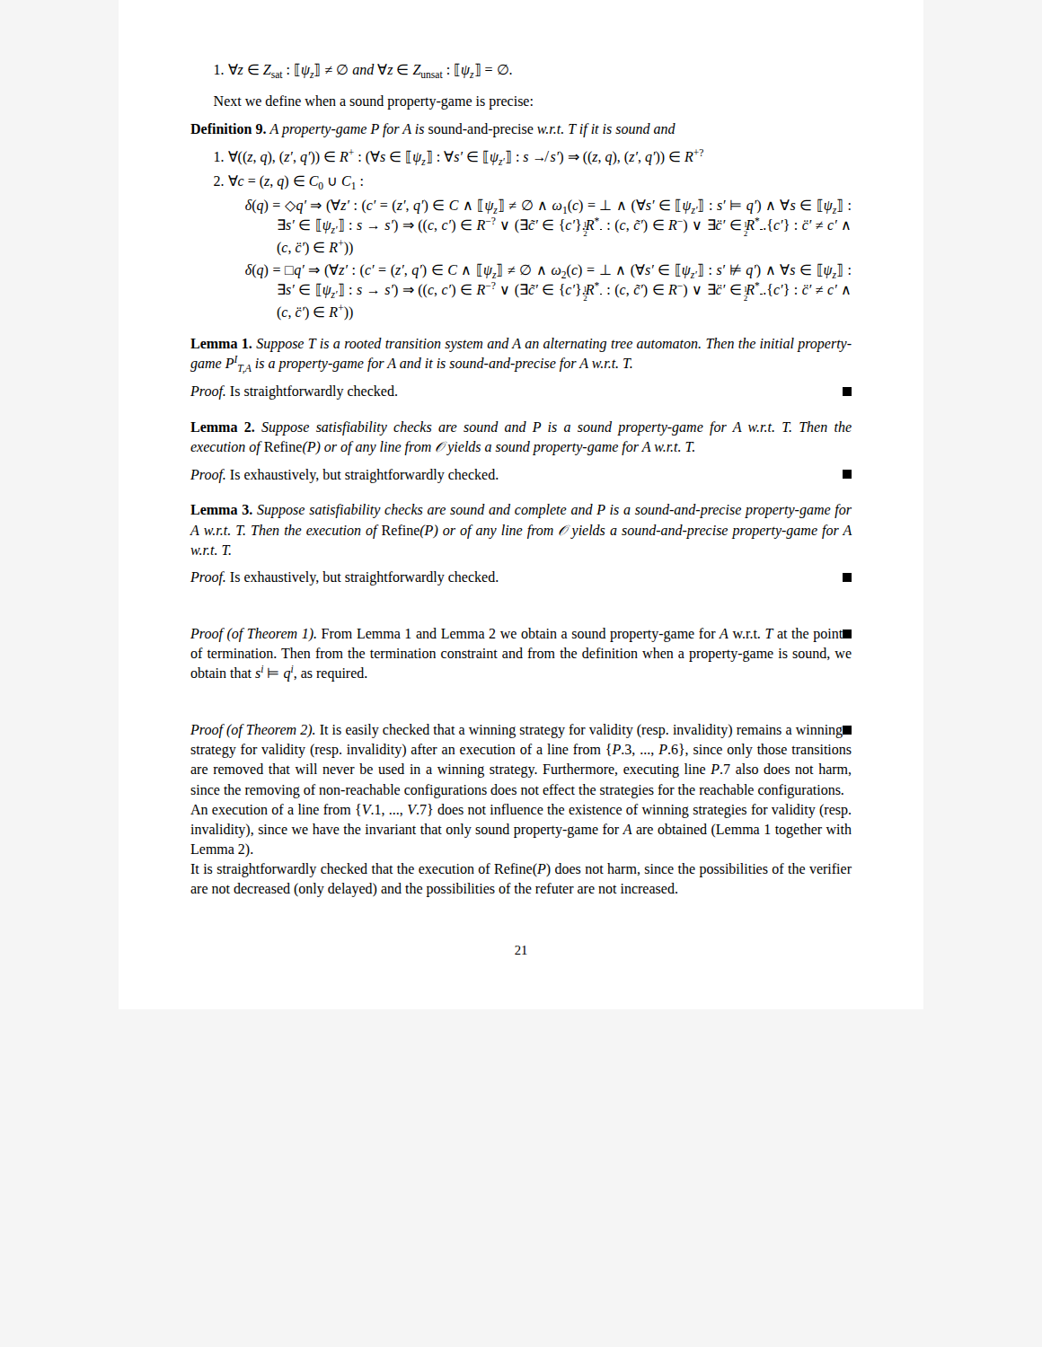∀z ∈ Zsat : ⟦ψz⟧ ≠ ∅ and ∀z ∈ Zunsat : ⟦ψz⟧ = ∅.
Next we define when a sound property-game is precise:
Definition 9. A property-game P for A is sound-and-precise w.r.t. T if it is sound and
∀((z, q), (z′, q′)) ∈ R+ : (∀s ∈ ⟦ψz⟧ : ∀s′ ∈ ⟦ψz′⟧ : s ↛ s′) ⇒ ((z, q), (z′, q′)) ∈ R+?
∀c = (z, q) ∈ C0 ∪ C1 :
δ(q) = ◇q′ ⇒ (∀z′ : (c′ = (z′, q′) ∈ C ∧ ⟦ψz⟧ ≠ ∅ ∧ ω1(c) = ⊥ ∧ (∀s′ ∈ ⟦ψz′⟧ : s′ ⊨ q′) ∧ ∀s ∈ ⟦ψz⟧ : ∃s′ ∈ ⟦ψz′⟧ : s → s′) ⇒ ((c, c′) ∈ R−? ∨ (∃c̃′ ∈ {c′}.R*12 : (c, c̃′) ∈ R−) ∨ ∃c̈′ ∈ R*12.{c′} : c̈′ ≠ c′ ∧ (c, c̈′) ∈ R+)) δ(q) = □q′ ⇒ (∀z′ : (c′ = (z′, q′) ∈ C ∧ ⟦ψz⟧ ≠ ∅ ∧ ω2(c) = ⊥ ∧ (∀s′ ∈ ⟦ψz′⟧ : s′ ⊭ q′) ∧ ∀s ∈ ⟦ψz⟧ : ∃s′ ∈ ⟦ψz′⟧ : s → s′) ⇒ ((c, c′) ∈ R−? ∨ (∃c̃′ ∈ {c′}.R*12 : (c, c̃′) ∈ R−) ∨ ∃c̈′ ∈ R*12.{c′} : c̈′ ≠ c′ ∧ (c, c̈′) ∈ R+))
Lemma 1. Suppose T is a rooted transition system and A an alternating tree automaton. Then the initial property-game PIT,A is a property-game for A and it is sound-and-precise for A w.r.t. T.
Proof. Is straightforwardly checked.
Lemma 2. Suppose satisfiability checks are sound and P is a sound property-game for A w.r.t. T. Then the execution of Refine(P) or of any line from 𝒪 yields a sound property-game for A w.r.t. T.
Proof. Is exhaustively, but straightforwardly checked.
Lemma 3. Suppose satisfiability checks are sound and complete and P is a sound-and-precise property-game for A w.r.t. T. Then the execution of Refine(P) or of any line from 𝒪 yields a sound-and-precise property-game for A w.r.t. T.
Proof. Is exhaustively, but straightforwardly checked.
Proof (of Theorem 1). From Lemma 1 and Lemma 2 we obtain a sound property-game for A w.r.t. T at the point of termination. Then from the termination constraint and from the definition when a property-game is sound, we obtain that si ⊨ qi, as required.
Proof (of Theorem 2). It is easily checked that a winning strategy for validity (resp. invalidity) remains a winning strategy for validity (resp. invalidity) after an execution of a line from {P.3, ..., P.6}, since only those transitions are removed that will never be used in a winning strategy. Furthermore, executing line P.7 also does not harm, since the removing of non-reachable configurations does not effect the strategies for the reachable configurations.
An execution of a line from {V.1, ..., V.7} does not influence the existence of winning strategies for validity (resp. invalidity), since we have the invariant that only sound property-game for A are obtained (Lemma 1 together with Lemma 2).
It is straightforwardly checked that the execution of Refine(P) does not harm, since the possibilities of the verifier are not decreased (only delayed) and the possibilities of the refuter are not increased.
21